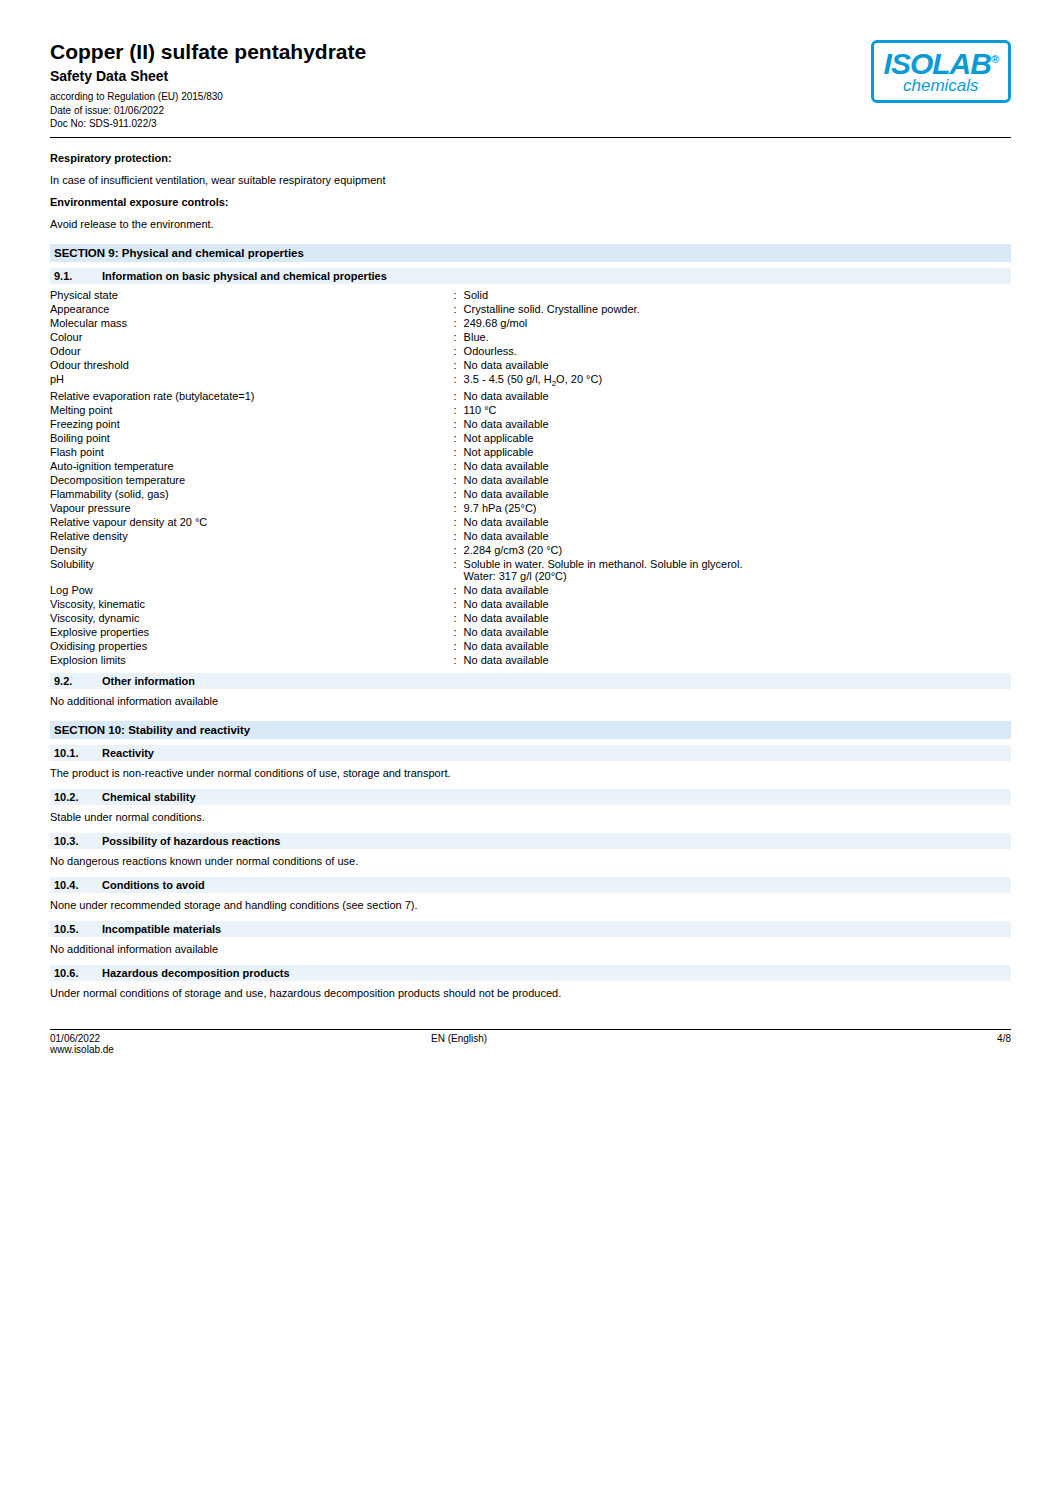Copper (II) sulfate pentahydrate
Safety Data Sheet
according to Regulation (EU) 2015/830
Date of issue: 01/06/2022
Doc No: SDS-911.022/3
ISOLAB®
chemicals
Respiratory protection:
In case of insufficient ventilation, wear suitable respiratory equipment
Environmental exposure controls:
Avoid release to the environment.
SECTION 9: Physical and chemical properties
9.1. Information on basic physical and chemical properties
| Physical state | : | Solid |
| Appearance | : | Crystalline solid. Crystalline powder. |
| Molecular mass | : | 249.68 g/mol |
| Colour | : | Blue. |
| Odour | : | Odourless. |
| Odour threshold | : | No data available |
| pH | : | 3.5 - 4.5 (50 g/l, H 2 O, 20 °C) |
| Relative evaporation rate (butylacetate=1) | : | No data available |
| Melting point | : | 110 °C |
| Freezing point | : | No data available |
| Boiling point | : | Not applicable |
| Flash point | : | Not applicable |
| Auto-ignition temperature | : | No data available |
| Decomposition temperature | : | No data available |
| Flammability (solid, gas) | : | No data available |
| Vapour pressure | : | 9.7 hPa (25°C) |
| Relative vapour density at 20 °C | : | No data available |
| Relative density | : | No data available |
| Density | : | 2.284 g/cm3 (20 °C) |
| Solubility | : | Soluble in water. Soluble in methanol. Soluble in glycerol. Water: 317 g/l (20°C) |
| Log Pow | : | No data available |
| Viscosity, kinematic | : | No data available |
| Viscosity, dynamic | : | No data available |
| Explosive properties | : | No data available |
| Oxidising properties | : | No data available |
| Explosion limits | : | No data available |
9.2. Other information
No additional information available
SECTION 10: Stability and reactivity
10.1. Reactivity
The product is non-reactive under normal conditions of use, storage and transport.
10.2. Chemical stability
Stable under normal conditions.
10.3. Possibility of hazardous reactions
No dangerous reactions known under normal conditions of use.
10.4. Conditions to avoid
None under recommended storage and handling conditions (see section 7).
10.5. Incompatible materials
No additional information available
10.6. Hazardous decomposition products
Under normal conditions of storage and use, hazardous decomposition products should not be produced.
01/06/2022
www.isolab.de
EN (English)
4/8